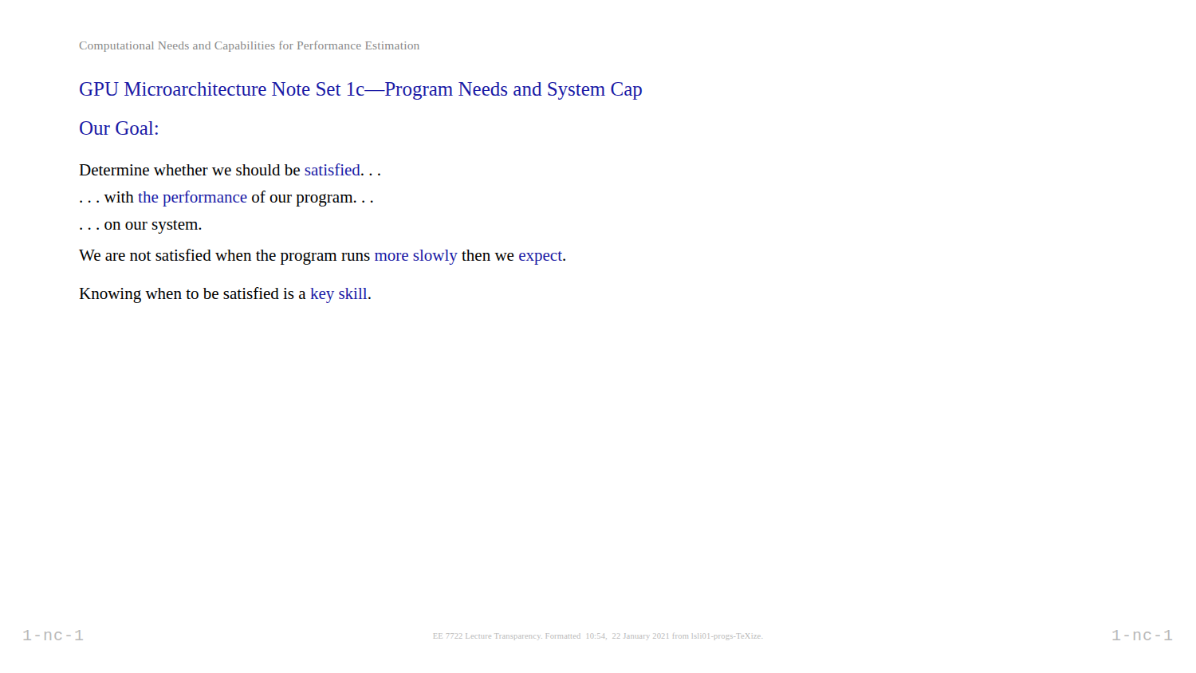Computational Needs and Capabilities for Performance Estimation
GPU Microarchitecture Note Set 1c—Program Needs and System Cap
Our Goal:
Determine whether we should be satisfied. . .
. . . with the performance of our program. . .
. . . on our system.
We are not satisfied when the program runs more slowly then we expect.
Knowing when to be satisfied is a key skill.
1-nc-1
1-nc-1
EE 7722 Lecture Transparency. Formatted 10:54, 22 January 2021 from lsli01-progs-TeXize.